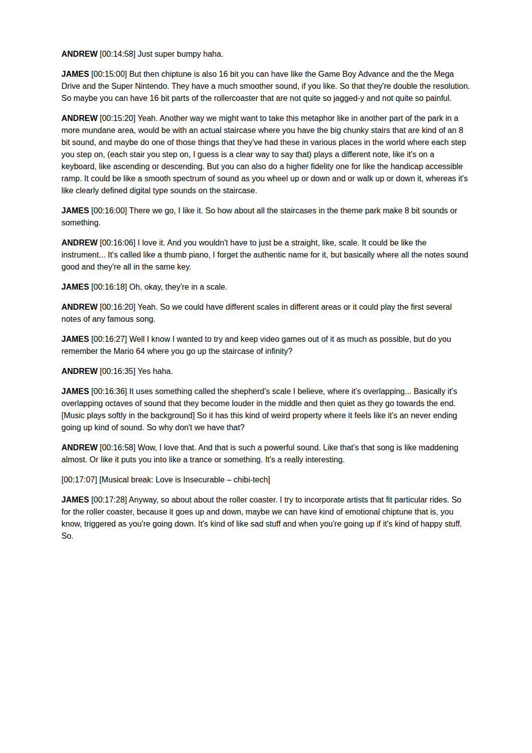ANDREW [00:14:58] Just super bumpy haha.
JAMES [00:15:00] But then chiptune is also 16 bit you can have like the Game Boy Advance and the the Mega Drive and the Super Nintendo. They have a much smoother sound, if you like. So that they're double the resolution. So maybe you can have 16 bit parts of the rollercoaster that are not quite so jagged-y and not quite so painful.
ANDREW [00:15:20] Yeah. Another way we might want to take this metaphor like in another part of the park in a more mundane area, would be with an actual staircase where you have the big chunky stairs that are kind of an 8 bit sound, and maybe do one of those things that they've had these in various places in the world where each step you step on, (each stair you step on, I guess is a clear way to say that) plays a different note, like it's on a keyboard, like ascending or descending. But you can also do a higher fidelity one for like the handicap accessible ramp. It could be like a smooth spectrum of sound as you wheel up or down and or walk up or down it, whereas it's like clearly defined digital type sounds on the staircase.
JAMES [00:16:00] There we go, I like it. So how about all the staircases in the theme park make 8 bit sounds or something.
ANDREW [00:16:06] I love it. And you wouldn't have to just be a straight, like, scale. It could be like the instrument... It's called like a thumb piano, I forget the authentic name for it, but basically where all the notes sound good and they're all in the same key.
JAMES [00:16:18] Oh, okay, they're in a scale.
ANDREW [00:16:20] Yeah. So we could have different scales in different areas or it could play the first several notes of any famous song.
JAMES [00:16:27] Well I know I wanted to try and keep video games out of it as much as possible, but do you remember the Mario 64 where you go up the staircase of infinity?
ANDREW [00:16:35] Yes haha.
JAMES [00:16:36] It uses something called the shepherd's scale I believe, where it's overlapping... Basically it's overlapping octaves of sound that they become louder in the middle and then quiet as they go towards the end. [Music plays softly in the background] So it has this kind of weird property where it feels like it's an never ending going up kind of sound. So why don't we have that?
ANDREW [00:16:58] Wow, I love that. And that is such a powerful sound. Like that's that song is like maddening almost. Or like it puts you into like a trance or something. It's a really interesting.
[00:17:07] [Musical break: Love is Insecurable – chibi-tech]
JAMES [00:17:28] Anyway, so about about the roller coaster. I try to incorporate artists that fit particular rides. So for the roller coaster, because it goes up and down, maybe we can have kind of emotional chiptune that is, you know, triggered as you're going down. It's kind of like sad stuff and when you're going up if it's kind of happy stuff. So.